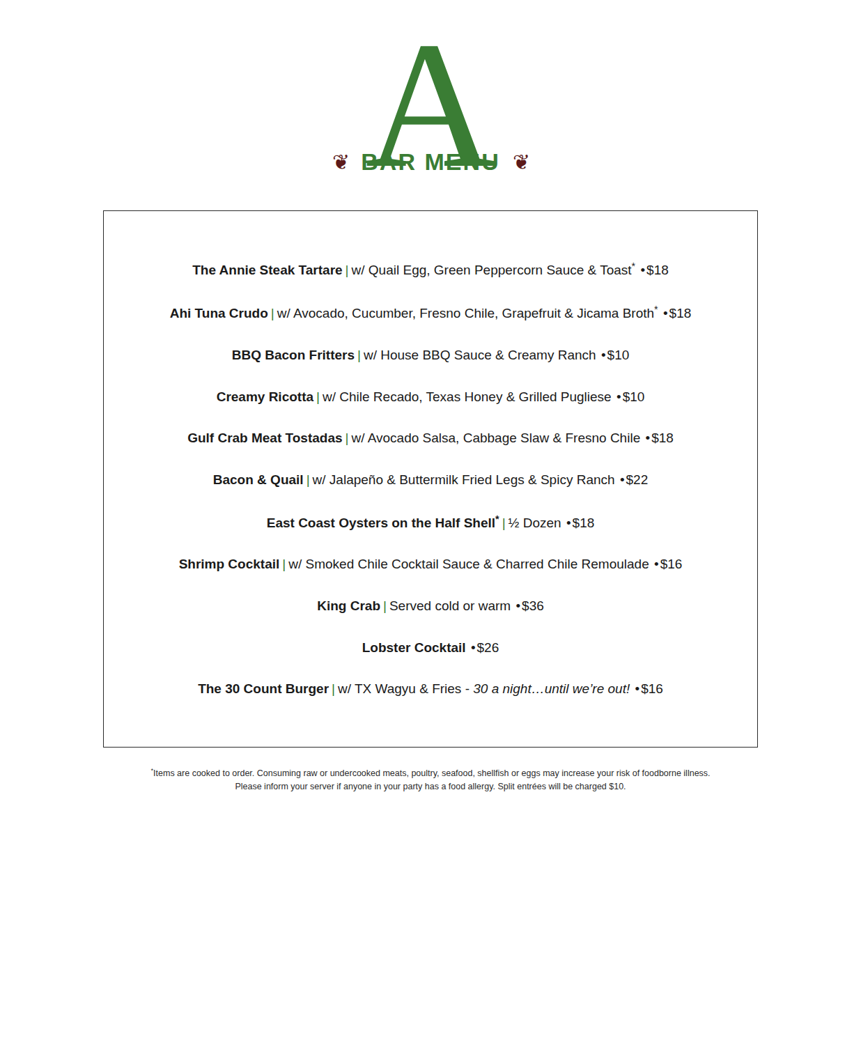A
BAR MENU
The Annie Steak Tartare|w/ Quail Egg, Green Peppercorn Sauce & Toast* •$18
Ahi Tuna Crudo|w/ Avocado, Cucumber, Fresno Chile, Grapefruit & Jicama Broth* •$18
BBQ Bacon Fritters|w/ House BBQ Sauce & Creamy Ranch •$10
Creamy Ricotta|w/ Chile Recado, Texas Honey & Grilled Pugliese •$10
Gulf Crab Meat Tostadas|w/ Avocado Salsa, Cabbage Slaw & Fresno Chile •$18
Bacon & Quail|w/ Jalapeño & Buttermilk Fried Legs & Spicy Ranch •$22
East Coast Oysters on the Half Shell*|½ Dozen •$18
Shrimp Cocktail|w/ Smoked Chile Cocktail Sauce & Charred Chile Remoulade •$16
King Crab|Served cold or warm •$36
Lobster Cocktail •$26
The 30 Count Burger|w/ TX Wagyu & Fries - 30 a night…until we’re out! •$16
*Items are cooked to order. Consuming raw or undercooked meats, poultry, seafood, shellfish or eggs may increase your risk of foodborne illness.
Please inform your server if anyone in your party has a food allergy. Split entrées will be charged $10.